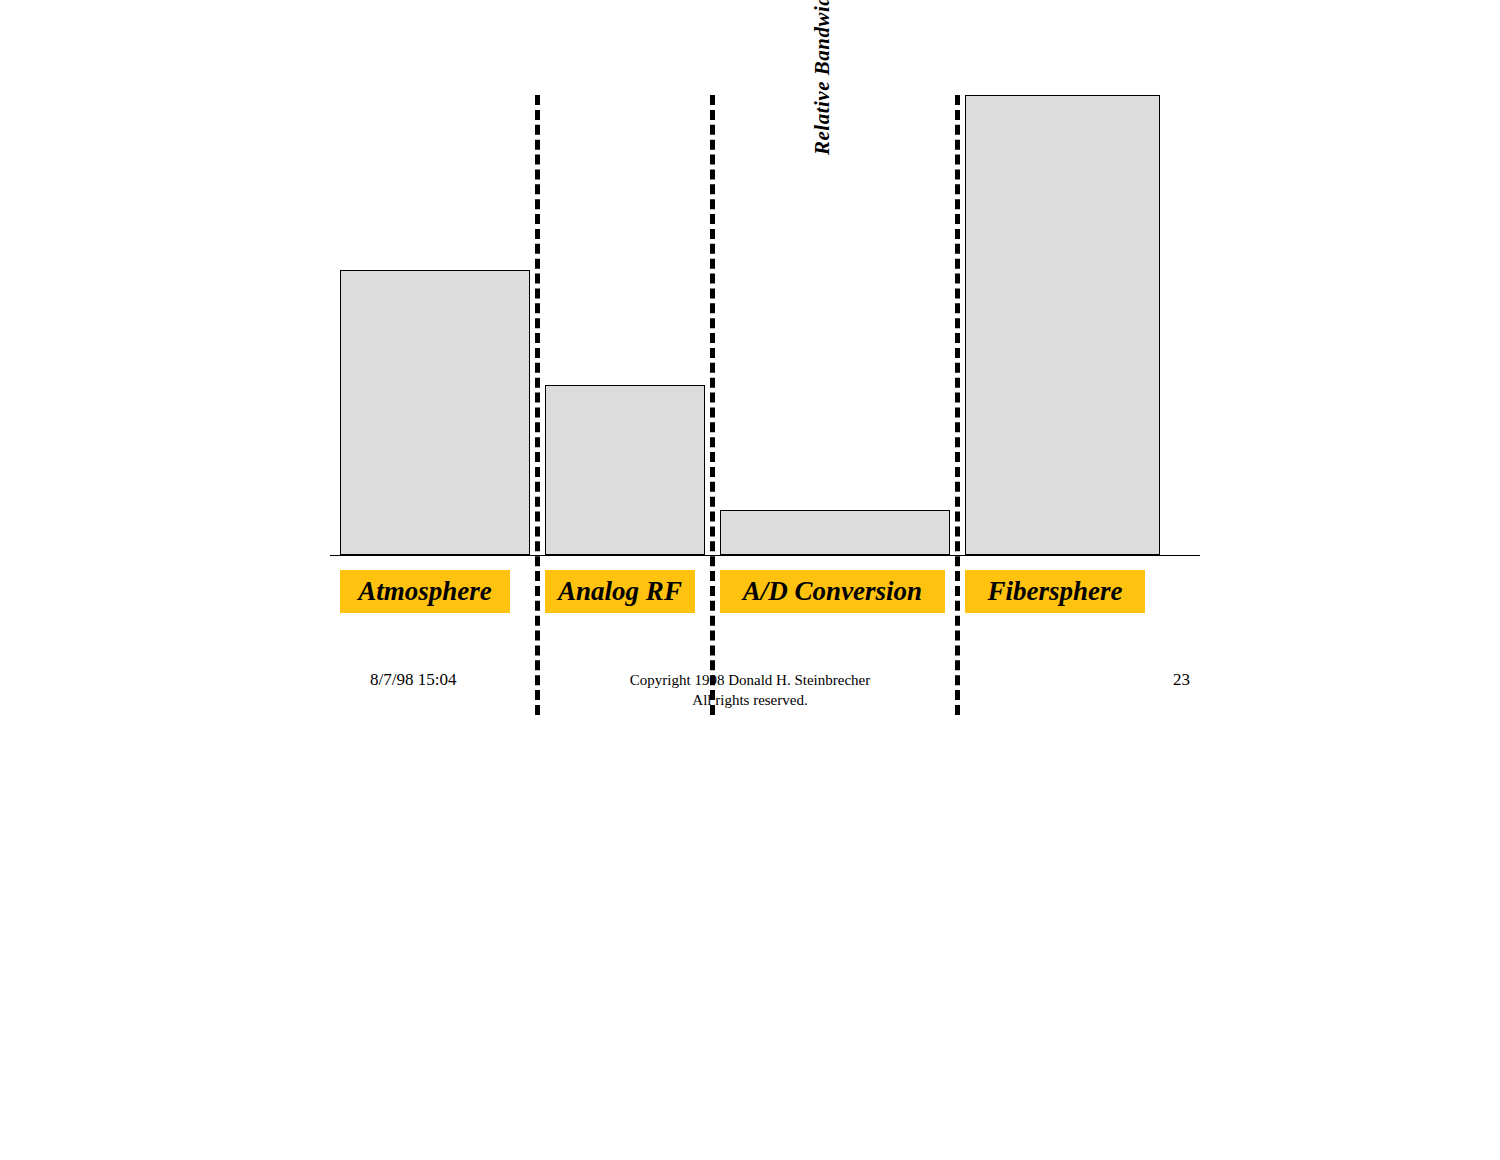Relative Bandwidth
Atmosphere
Analog RF
A/D Conversion
Fibersphere
8/7/98 15:04
Copyright 1998 Donald H. Steinbrecher
All rights reserved.
23